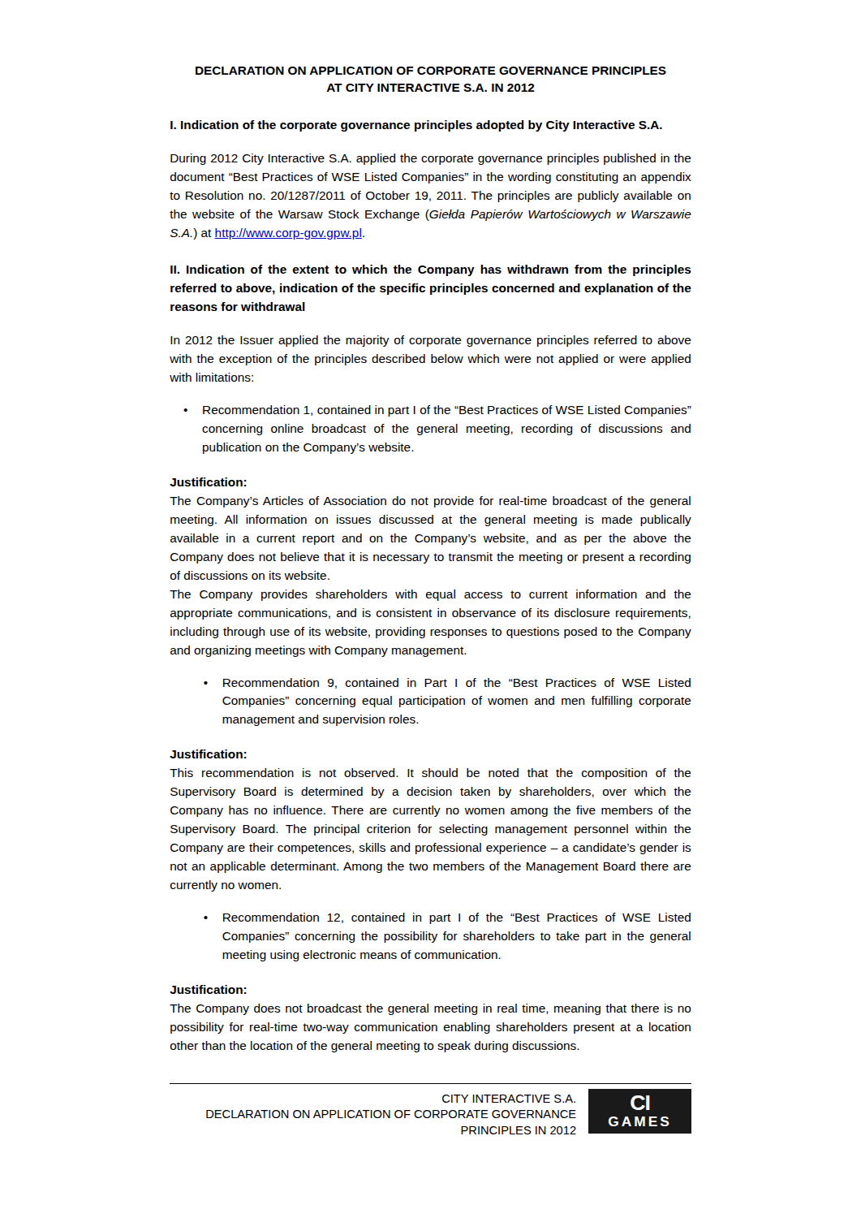DECLARATION ON APPLICATION OF CORPORATE GOVERNANCE PRINCIPLES AT CITY INTERACTIVE S.A. IN 2012
I. Indication of the corporate governance principles adopted by City Interactive S.A.
During 2012 City Interactive S.A. applied the corporate governance principles published in the document “Best Practices of WSE Listed Companies” in the wording constituting an appendix to Resolution no. 20/1287/2011 of October 19, 2011. The principles are publicly available on the website of the Warsaw Stock Exchange (Giełda Papierów Wartościowych w Warszawie S.A.) at http://www.corp-gov.gpw.pl.
II. Indication of the extent to which the Company has withdrawn from the principles referred to above, indication of the specific principles concerned and explanation of the reasons for withdrawal
In 2012 the Issuer applied the majority of corporate governance principles referred to above with the exception of the principles described below which were not applied or were applied with limitations:
Recommendation 1, contained in part I of the “Best Practices of WSE Listed Companies” concerning online broadcast of the general meeting, recording of discussions and publication on the Company’s website.
Justification:
The Company’s Articles of Association do not provide for real-time broadcast of the general meeting. All information on issues discussed at the general meeting is made publically available in a current report and on the Company’s website, and as per the above the Company does not believe that it is necessary to transmit the meeting or present a recording of discussions on its website.
The Company provides shareholders with equal access to current information and the appropriate communications, and is consistent in observance of its disclosure requirements, including through use of its website, providing responses to questions posed to the Company and organizing meetings with Company management.
Recommendation 9, contained in Part I of the “Best Practices of WSE Listed Companies” concerning equal participation of women and men fulfilling corporate management and supervision roles.
Justification:
This recommendation is not observed. It should be noted that the composition of the Supervisory Board is determined by a decision taken by shareholders, over which the Company has no influence. There are currently no women among the five members of the Supervisory Board. The principal criterion for selecting management personnel within the Company are their competences, skills and professional experience – a candidate’s gender is not an applicable determinant. Among the two members of the Management Board there are currently no women.
Recommendation 12, contained in part I of the “Best Practices of WSE Listed Companies” concerning the possibility for shareholders to take part in the general meeting using electronic means of communication.
Justification:
The Company does not broadcast the general meeting in real time, meaning that there is no possibility for real-time two-way communication enabling shareholders present at a location other than the location of the general meeting to speak during discussions.
CITY INTERACTIVE S.A.
DECLARATION ON APPLICATION OF CORPORATE GOVERNANCE PRINCIPLES IN 2012
CI GAMES